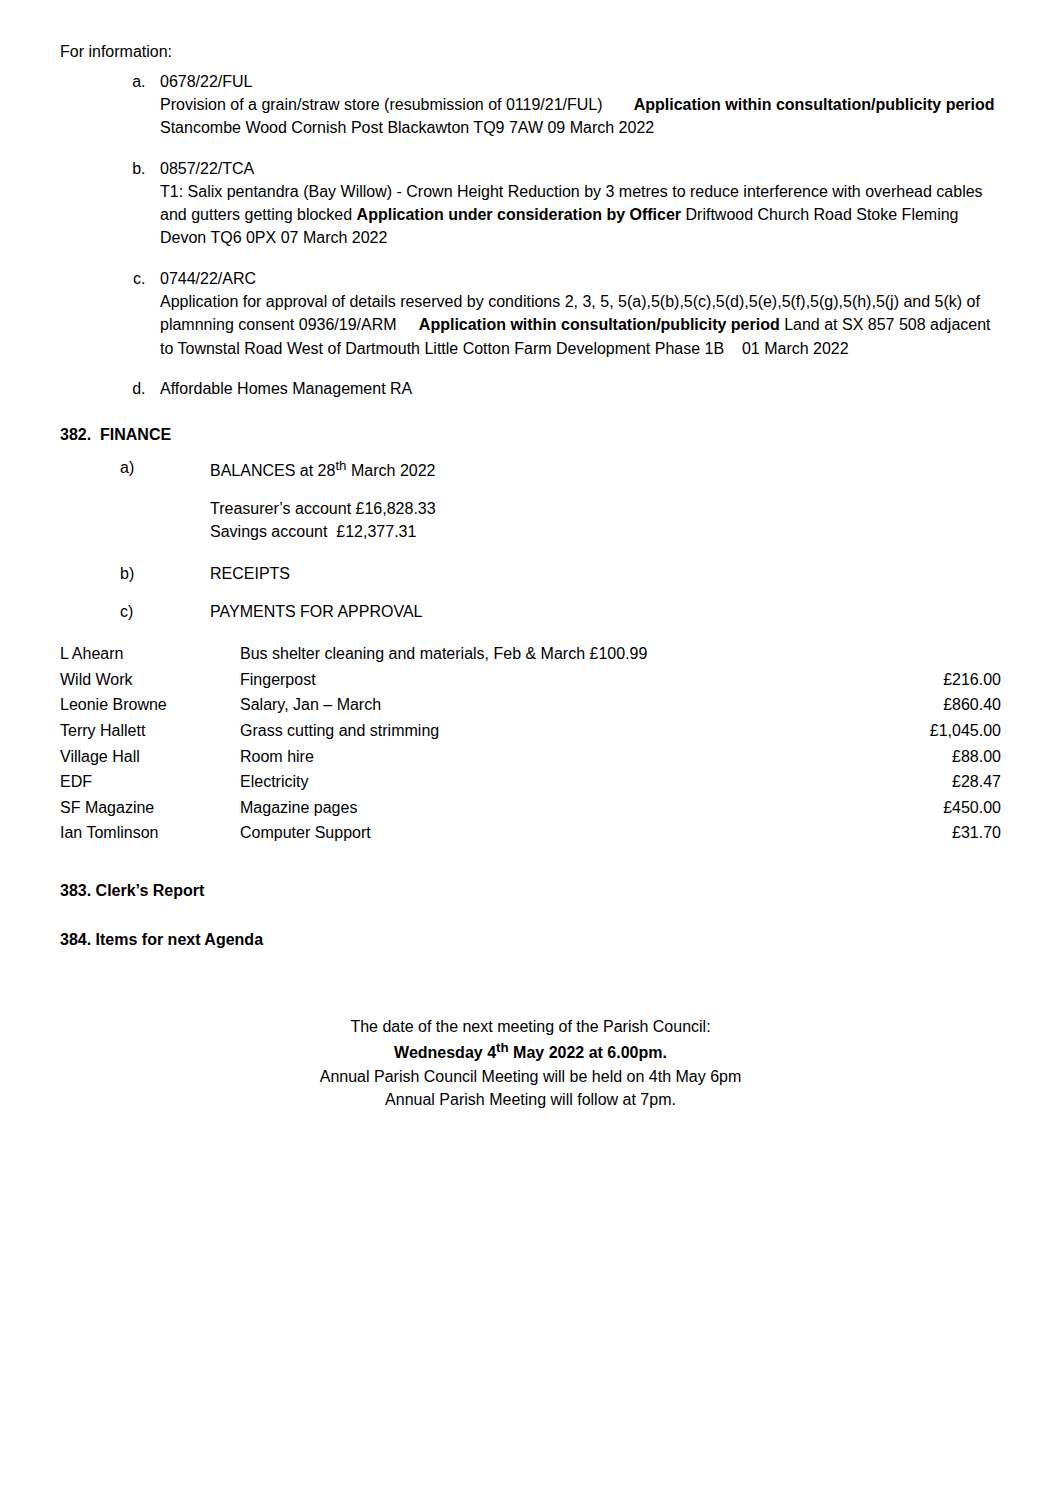For information:
0678/22/FUL Provision of a grain/straw store (resubmission of 0119/21/FUL) Application within consultation/publicity period Stancombe Wood Cornish Post Blackawton TQ9 7AW 09 March 2022
0857/22/TCA T1: Salix pentandra (Bay Willow) - Crown Height Reduction by 3 metres to reduce interference with overhead cables and gutters getting blocked Application under consideration by Officer Driftwood Church Road Stoke Fleming Devon TQ6 0PX 07 March 2022
0744/22/ARC Application for approval of details reserved by conditions 2, 3, 5, 5(a),5(b),5(c),5(d),5(e),5(f),5(g),5(h),5(j) and 5(k) of plamnning consent 0936/19/ARM Application within consultation/publicity period Land at SX 857 508 adjacent to Townstal Road West of Dartmouth Little Cotton Farm Development Phase 1B 01 March 2022
Affordable Homes Management RA
382. FINANCE
a) BALANCES at 28th March 2022
Treasurer’s account £16,828.33
Savings account £12,377.31
b) RECEIPTS c) PAYMENTS FOR APPROVAL
| L Ahearn | Bus shelter cleaning and materials, Feb & March £100.99 | |
| Wild Work | Fingerpost | £216.00 |
| Leonie Browne | Salary, Jan – March | £860.40 |
| Terry Hallett | Grass cutting and strimming | £1,045.00 |
| Village Hall | Room hire | £88.00 |
| EDF | Electricity | £28.47 |
| SF Magazine | Magazine pages | £450.00 |
| Ian Tomlinson | Computer Support | £31.70 |
383. Clerk’s Report
384. Items for next Agenda
The date of the next meeting of the Parish Council:
Wednesday 4th May 2022 at 6.00pm.
Annual Parish Council Meeting will be held on 4th May 6pm
Annual Parish Meeting will follow at 7pm.